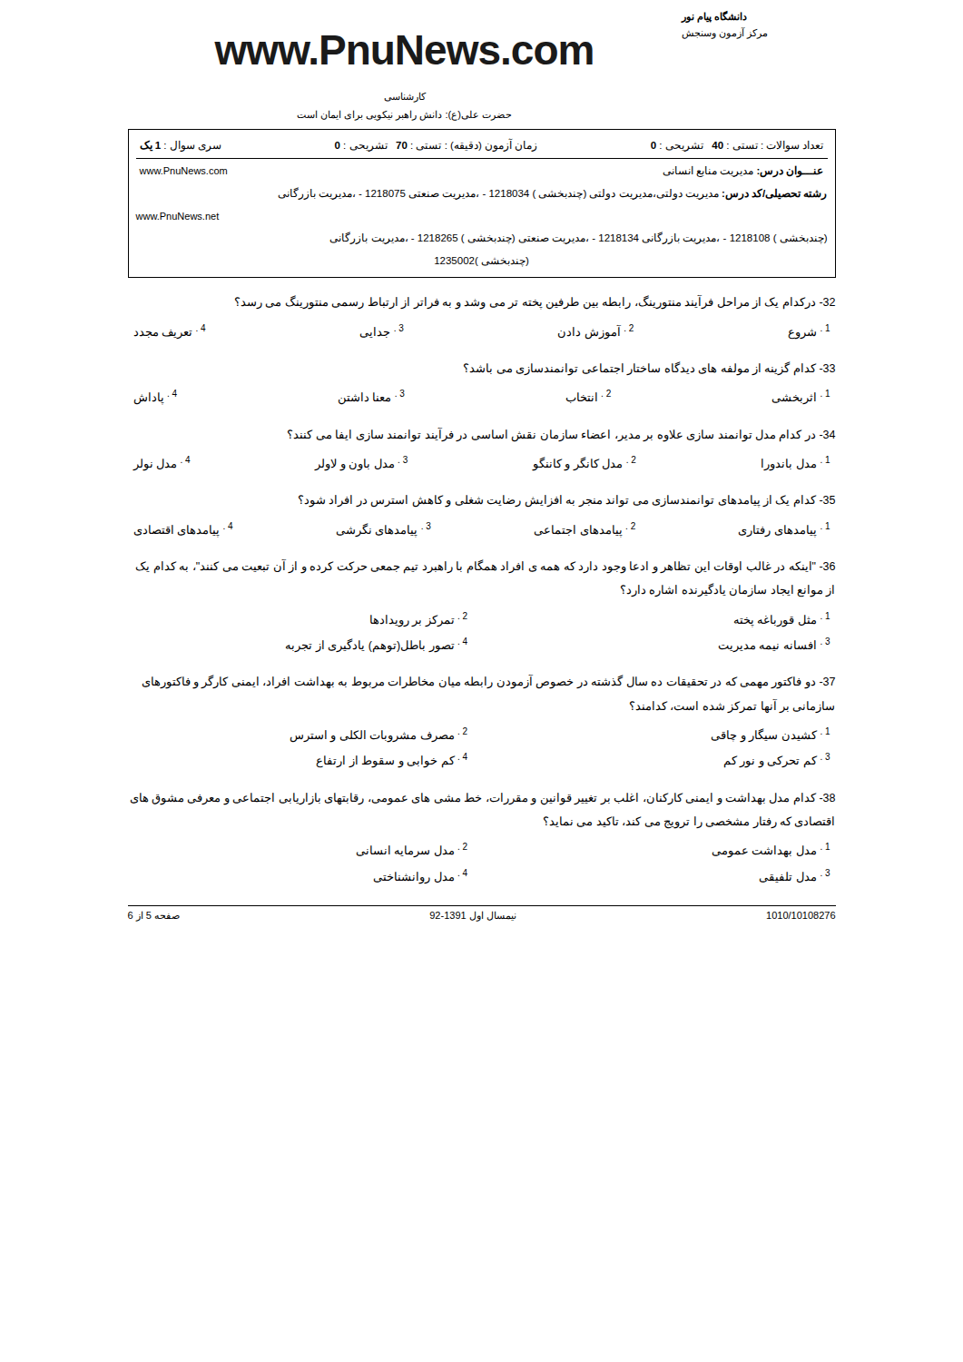دانشگاه پیام نور
مرکز آزمون وسنجش
www.PnuNews.com
کارشناسی
حضرت علی(ع): دانش راهبر نیکویی برای ایمان است
تعداد سوالات : تستی : 40 تشریحی : 0
زمان آزمون (دقیقه) : تستی : 70 تشریحی : 0
سری سوال : 1 یک
عنـــوان درس: مدیریت منابع انسانی
www.PnuNews.com
رشته تحصیلی/کد درس: مدیریت دولتی،مدیریت دولتی (چندبخشی ) 1218034 - ،مدیریت صنعتی 1218075 - ،مدیریت بازرگانی
www.PnuNews.net
(چندبخشی ) 1218108 - ،مدیریت بازرگانی 1218134 - ،مدیریت صنعتی (چندبخشی ) 1218265 - ،مدیریت بازرگانی
(چندبخشی )1235002
32- درکدام یک از مراحل فرآیند منتورینگ، رابطه بین طرفین پخته تر می وشد و به فراتر از ارتباط رسمی منتورینگ می رسد؟
1 . شروع
2 . آموزش دادن
3 . جدایی
4 . تعریف مجدد
33- کدام گزینه از مولفه های دیدگاه ساختار اجتماعی توانمندسازی می باشد؟
1 . اثربخشی
2 . انتخاب
3 . معنا داشتن
4 . پاداش
34- در کدام مدل توانمند سازی علاوه بر مدیر، اعضاء سازمان نقش اساسی در فرآیند توانمند سازی ایفا می کنند؟
1 . مدل باندورا
2 . مدل کانگر و کاننگو
3 . مدل باون و لاولر
4 . مدل نولر
35- کدام یک از پیامدهای توانمندسازی می تواند منجر به افزایش رضایت شغلی و کاهش استرس در افراد شود؟
1 . پیامدهای رفتاری
2 . پیامدهای اجتماعی
3 . پیامدهای نگرشی
4 . پیامدهای اقتصادی
36- "اینکه در غالب اوقات این تظاهر و ادعا وجود دارد که همه ی افراد همگام با راهبرد تیم جمعی حرکت کرده و از آن تبعیت می کنند"، به کدام یک از موانع ایجاد سازمان یادگیرنده اشاره دارد؟
1 . مثل قورباغه پخته
2 . تمرکز بر رویدادها
3 . افسانه نیمه مدیریت
4 . تصور باطل(توهم) یادگیری از تجربه
37- دو فاکتور مهمی که در تحقیقات ده سال گذشته در خصوص آزمودن رابطه میان مخاطرات مربوط به بهداشت افراد، ایمنی کارگر و فاکتورهای سازمانی بر آنها تمرکز شده است، کدامند؟
1 . کشیدن سیگار و چاقی
2 . مصرف مشروبات الکلی و استرس
3 . کم تحرکی و نور کم
4 . کم خوابی و سقوط از ارتفاع
38- کدام مدل بهداشت و ایمنی کارکنان، اغلب بر تغییر قوانین و مقررات، خط مشی های عمومی، رقابتهای بازاریابی اجتماعی و معرفی مشوق های اقتصادی که رفتار مشخصی را ترویج می کند، تاکید می نماید؟
1 . مدل بهداشت عمومی
2 . مدل سرمایه انسانی
3 . مدل تلفیقی
4 . مدل روانشناختی
1010/10108276
نیمسال اول 1391-92
صفحه 5 از 6